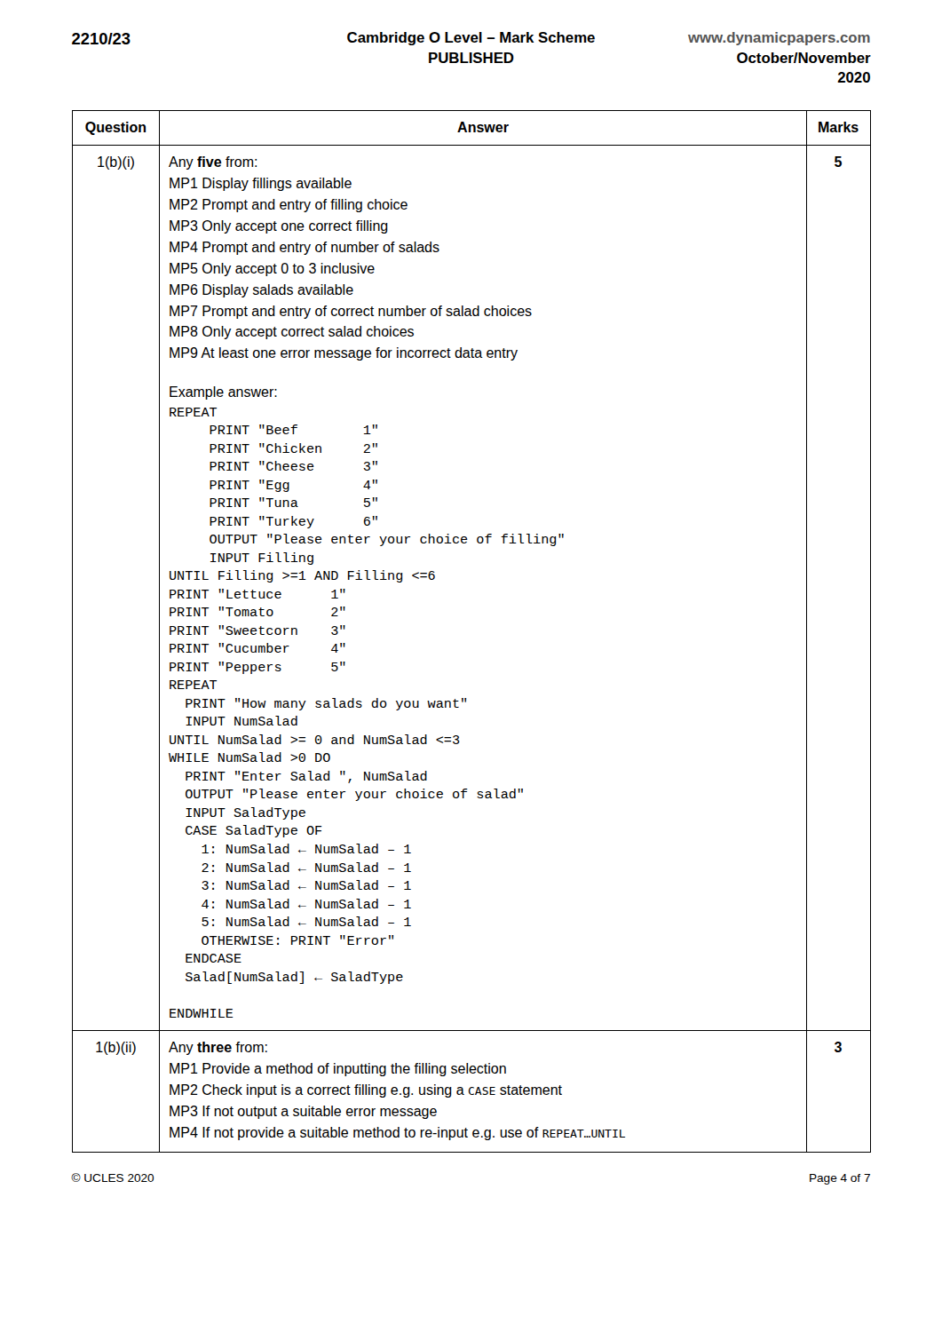2210/23
Cambridge O Level – Mark Scheme
PUBLISHED
www.dynamicpapers.com
October/November
2020
| Question | Answer | Marks |
| --- | --- | --- |
| 1(b)(i) | Any five from: MP1 Display fillings available MP2 Prompt and entry of filling choice MP3 Only accept one correct filling MP4 Prompt and entry of number of salads MP5 Only accept 0 to 3 inclusive MP6 Display salads available MP7 Prompt and entry of correct number of salad choices MP8 Only accept correct salad choices MP9 At least one error message for incorrect data entry Example answer: REPEAT PRINT "Beef 1" PRINT "Chicken 2" PRINT "Cheese 3" PRINT "Egg 4" PRINT "Tuna 5" PRINT "Turkey 6" OUTPUT "Please enter your choice of filling" INPUT Filling UNTIL Filling >=1 AND Filling <=6 PRINT "Lettuce 1" PRINT "Tomato 2" PRINT "Sweetcorn 3" PRINT "Cucumber 4" PRINT "Peppers 5" REPEAT PRINT "How many salads do you want" INPUT NumSalad UNTIL NumSalad >= 0 and NumSalad <=3 WHILE NumSalad >0 DO PRINT "Enter Salad ", NumSalad OUTPUT "Please enter your choice of salad" INPUT SaladType CASE SaladType OF 1: NumSalad ← NumSalad – 1 2: NumSalad ← NumSalad – 1 3: NumSalad ← NumSalad – 1 4: NumSalad ← NumSalad – 1 5: NumSalad ← NumSalad – 1 OTHERWISE: PRINT "Error" ENDCASE Salad[NumSalad] ← SaladType ENDWHILE | 5 |
| 1(b)(ii) | Any three from: MP1 Provide a method of inputting the filling selection MP2 Check input is a correct filling e.g. using a CASE statement MP3 If not output a suitable error message MP4 If not provide a suitable method to re-input e.g. use of REPEAT…UNTIL | 3 |
© UCLES 2020
Page 4 of 7